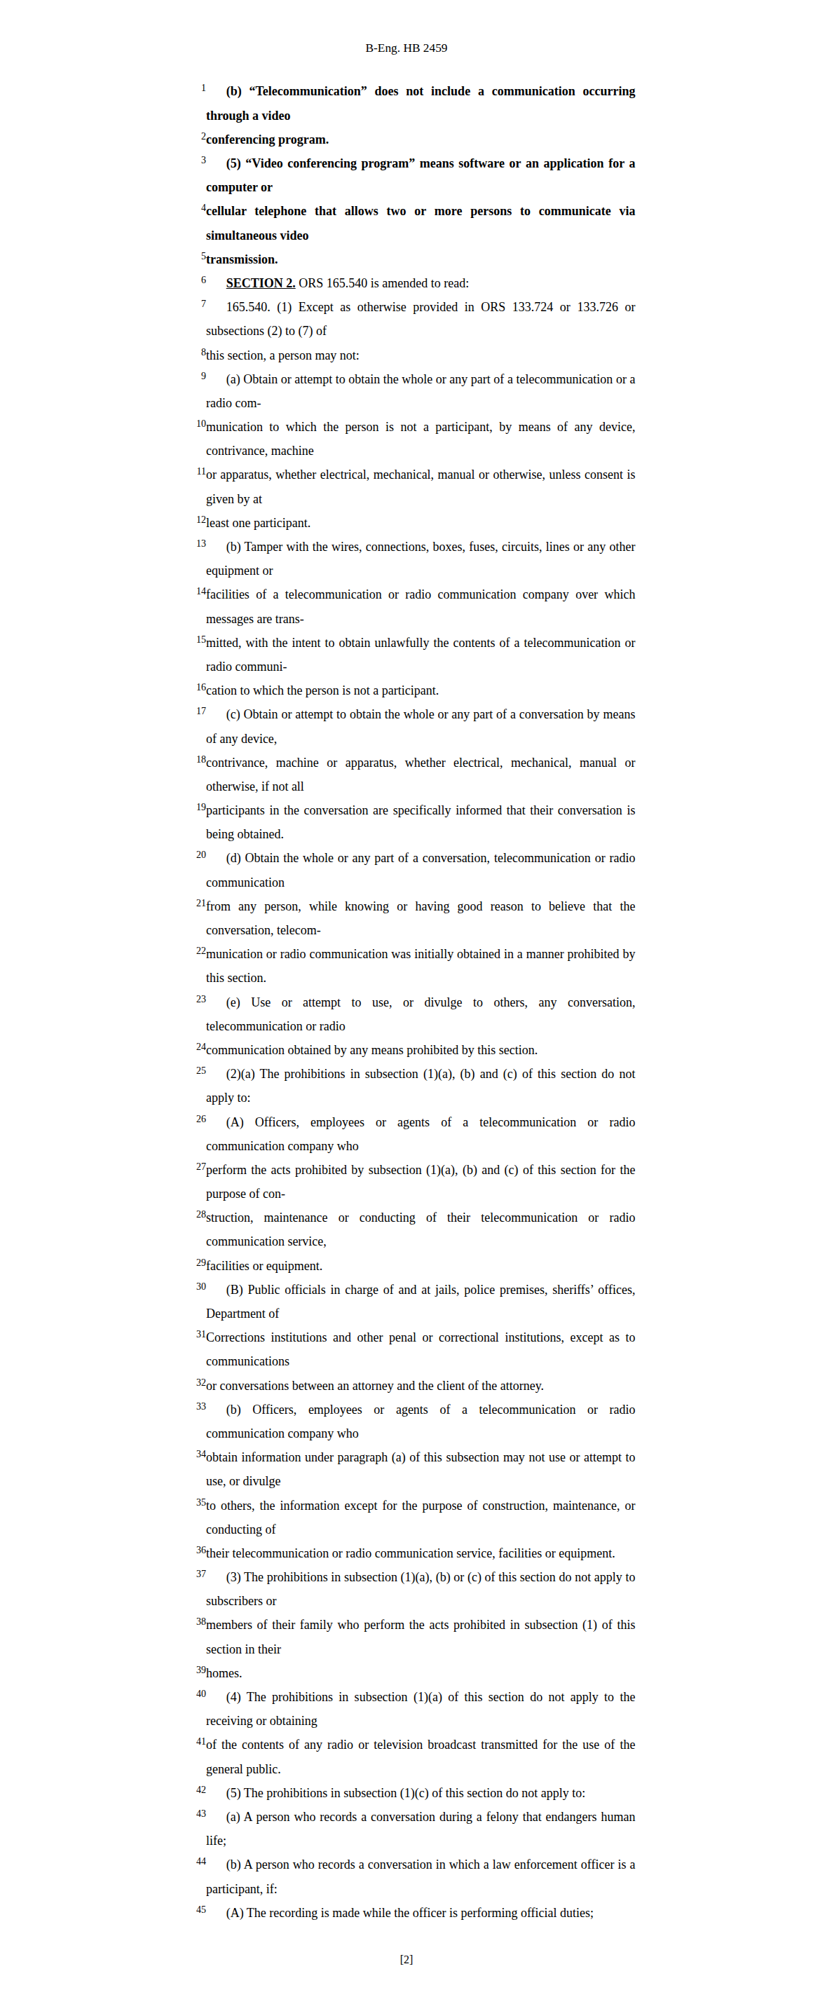B-Eng. HB 2459
| 1 | (b) “Telecommunication” does not include a communication occurring through a video |
| 2 | conferencing program. |
| 3 | (5) “Video conferencing program” means software or an application for a computer or |
| 4 | cellular telephone that allows two or more persons to communicate via simultaneous video |
| 5 | transmission. |
| 6 | SECTION 2. ORS 165.540 is amended to read: |
| 7 | 165.540. (1) Except as otherwise provided in ORS 133.724 or 133.726 or subsections (2) to (7) of |
| 8 | this section, a person may not: |
| 9 | (a) Obtain or attempt to obtain the whole or any part of a telecommunication or a radio com- |
| 10 | munication to which the person is not a participant, by means of any device, contrivance, machine |
| 11 | or apparatus, whether electrical, mechanical, manual or otherwise, unless consent is given by at |
| 12 | least one participant. |
| 13 | (b) Tamper with the wires, connections, boxes, fuses, circuits, lines or any other equipment or |
| 14 | facilities of a telecommunication or radio communication company over which messages are trans- |
| 15 | mitted, with the intent to obtain unlawfully the contents of a telecommunication or radio communi- |
| 16 | cation to which the person is not a participant. |
| 17 | (c) Obtain or attempt to obtain the whole or any part of a conversation by means of any device, |
| 18 | contrivance, machine or apparatus, whether electrical, mechanical, manual or otherwise, if not all |
| 19 | participants in the conversation are specifically informed that their conversation is being obtained. |
| 20 | (d) Obtain the whole or any part of a conversation, telecommunication or radio communication |
| 21 | from any person, while knowing or having good reason to believe that the conversation, telecom- |
| 22 | munication or radio communication was initially obtained in a manner prohibited by this section. |
| 23 | (e) Use or attempt to use, or divulge to others, any conversation, telecommunication or radio |
| 24 | communication obtained by any means prohibited by this section. |
| 25 | (2)(a) The prohibitions in subsection (1)(a), (b) and (c) of this section do not apply to: |
| 26 | (A) Officers, employees or agents of a telecommunication or radio communication company who |
| 27 | perform the acts prohibited by subsection (1)(a), (b) and (c) of this section for the purpose of con- |
| 28 | struction, maintenance or conducting of their telecommunication or radio communication service, |
| 29 | facilities or equipment. |
| 30 | (B) Public officials in charge of and at jails, police premises, sheriffs’ offices, Department of |
| 31 | Corrections institutions and other penal or correctional institutions, except as to communications |
| 32 | or conversations between an attorney and the client of the attorney. |
| 33 | (b) Officers, employees or agents of a telecommunication or radio communication company who |
| 34 | obtain information under paragraph (a) of this subsection may not use or attempt to use, or divulge |
| 35 | to others, the information except for the purpose of construction, maintenance, or conducting of |
| 36 | their telecommunication or radio communication service, facilities or equipment. |
| 37 | (3) The prohibitions in subsection (1)(a), (b) or (c) of this section do not apply to subscribers or |
| 38 | members of their family who perform the acts prohibited in subsection (1) of this section in their |
| 39 | homes. |
| 40 | (4) The prohibitions in subsection (1)(a) of this section do not apply to the receiving or obtaining |
| 41 | of the contents of any radio or television broadcast transmitted for the use of the general public. |
| 42 | (5) The prohibitions in subsection (1)(c) of this section do not apply to: |
| 43 | (a) A person who records a conversation during a felony that endangers human life; |
| 44 | (b) A person who records a conversation in which a law enforcement officer is a participant, if: |
| 45 | (A) The recording is made while the officer is performing official duties; |
[2]